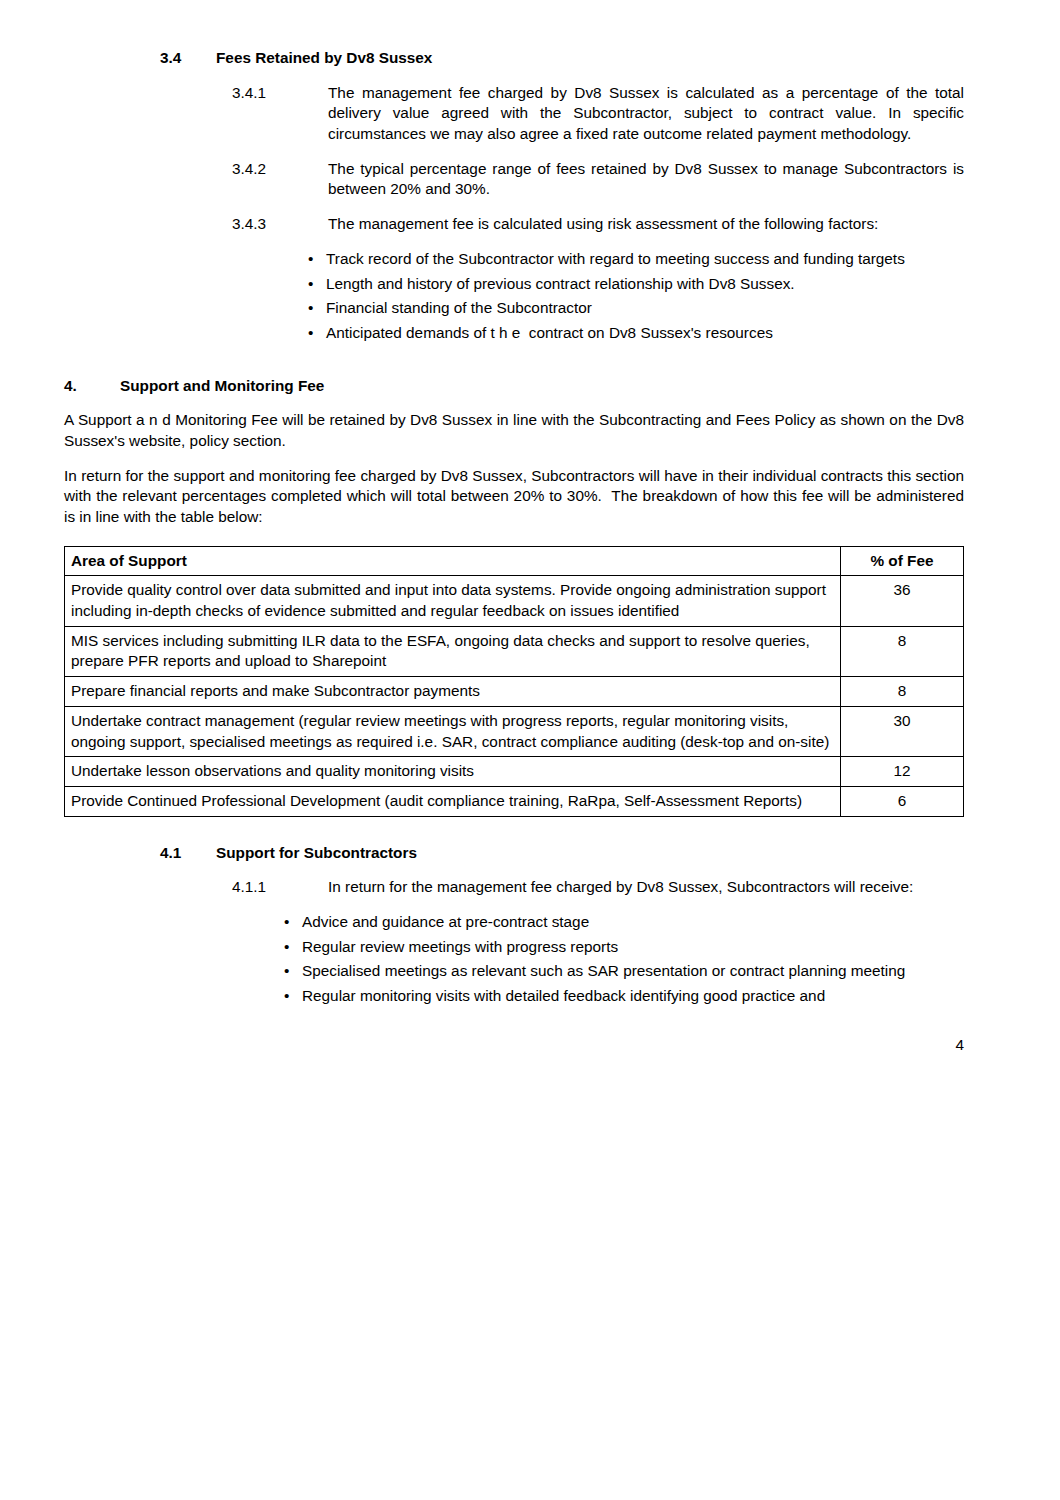3.4 Fees Retained by Dv8 Sussex
3.4.1
The management fee charged by Dv8 Sussex is calculated as a percentage of the total delivery value agreed with the Subcontractor, subject to contract value. In specific circumstances we may also agree a fixed rate outcome related payment methodology.
3.4.2
The typical percentage range of fees retained by Dv8 Sussex to manage Subcontractors is between 20% and 30%.
3.4.3
The management fee is calculated using risk assessment of the following factors:
Track record of the Subcontractor with regard to meeting success and funding targets
Length and history of previous contract relationship with Dv8 Sussex.
Financial standing of the Subcontractor
Anticipated demands of t h e contract on Dv8 Sussex's resources
4. Support and Monitoring Fee
A Support a n d Monitoring Fee will be retained by Dv8 Sussex in line with the Subcontracting and Fees Policy as shown on the Dv8 Sussex's website, policy section.
In return for the support and monitoring fee charged by Dv8 Sussex, Subcontractors will have in their individual contracts this section with the relevant percentages completed which will total between 20% to 30%. The breakdown of how this fee will be administered is in line with the table below:
| Area of Support | % of Fee |
| --- | --- |
| Provide quality control over data submitted and input into data systems. Provide ongoing administration support including in-depth checks of evidence submitted and regular feedback on issues identified | 36 |
| MIS services including submitting ILR data to the ESFA, ongoing data checks and support to resolve queries, prepare PFR reports and upload to Sharepoint | 8 |
| Prepare financial reports and make Subcontractor payments | 8 |
| Undertake contract management (regular review meetings with progress reports, regular monitoring visits, ongoing support, specialised meetings as required i.e. SAR, contract compliance auditing (desk-top and on-site) | 30 |
| Undertake lesson observations and quality monitoring visits | 12 |
| Provide Continued Professional Development (audit compliance training, RaRpa, Self-Assessment Reports) | 6 |
4.1 Support for Subcontractors
4.1.1
In return for the management fee charged by Dv8 Sussex, Subcontractors will receive:
Advice and guidance at pre-contract stage
Regular review meetings with progress reports
Specialised meetings as relevant such as SAR presentation or contract planning meeting
Regular monitoring visits with detailed feedback identifying good practice and
4